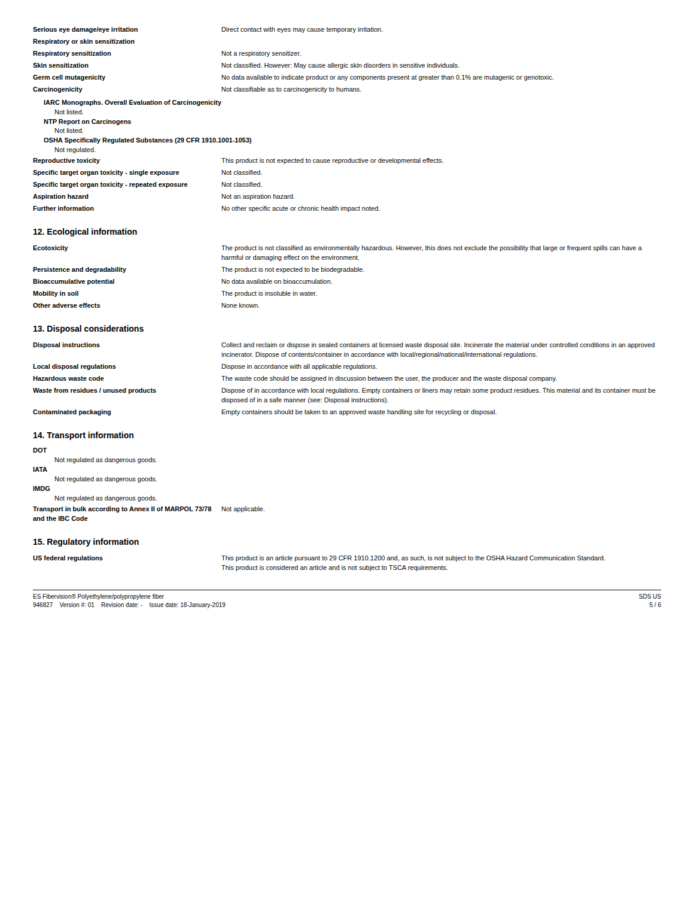| Serious eye damage/eye irritation | Direct contact with eyes may cause temporary irritation. |
| Respiratory or skin sensitization | |
| Respiratory sensitization | Not a respiratory sensitizer. |
| Skin sensitization | Not classified. However: May cause allergic skin disorders in sensitive individuals. |
| Germ cell mutagenicity | No data available to indicate product or any components present at greater than 0.1% are mutagenic or genotoxic. |
| Carcinogenicity | Not classifiable as to carcinogenicity to humans. |
IARC Monographs. Overall Evaluation of Carcinogenicity
Not listed.
NTP Report on Carcinogens
Not listed.
OSHA Specifically Regulated Substances (29 CFR 1910.1001-1053)
Not regulated.
| Reproductive toxicity | This product is not expected to cause reproductive or developmental effects. |
| Specific target organ toxicity - single exposure | Not classified. |
| Specific target organ toxicity - repeated exposure | Not classified. |
| Aspiration hazard | Not an aspiration hazard. |
| Further information | No other specific acute or chronic health impact noted. |
12. Ecological information
| Ecotoxicity | The product is not classified as environmentally hazardous. However, this does not exclude the possibility that large or frequent spills can have a harmful or damaging effect on the environment. |
| Persistence and degradability | The product is not expected to be biodegradable. |
| Bioaccumulative potential | No data available on bioaccumulation. |
| Mobility in soil | The product is insoluble in water. |
| Other adverse effects | None known. |
13. Disposal considerations
| Disposal instructions | Collect and reclaim or dispose in sealed containers at licensed waste disposal site. Incinerate the material under controlled conditions in an approved incinerator. Dispose of contents/container in accordance with local/regional/national/international regulations. |
| Local disposal regulations | Dispose in accordance with all applicable regulations. |
| Hazardous waste code | The waste code should be assigned in discussion between the user, the producer and the waste disposal company. |
| Waste from residues / unused products | Dispose of in accordance with local regulations. Empty containers or liners may retain some product residues. This material and its container must be disposed of in a safe manner (see: Disposal instructions). |
| Contaminated packaging | Empty containers should be taken to an approved waste handling site for recycling or disposal. |
14. Transport information
DOT
Not regulated as dangerous goods.
IATA
Not regulated as dangerous goods.
IMDG
Not regulated as dangerous goods.
| Transport in bulk according to Annex II of MARPOL 73/78 and the IBC Code | Not applicable. |
15. Regulatory information
| US federal regulations | This product is an article pursuant to 29 CFR 1910.1200 and, as such, is not subject to the OSHA Hazard Communication Standard. This product is considered an article and is not subject to TSCA requirements. |
ES Fibervision® Polyethylene/polypropylene fiber
946827 Version #: 01 Revision date: - Issue date: 18-January-2019
SDS US
5 / 6